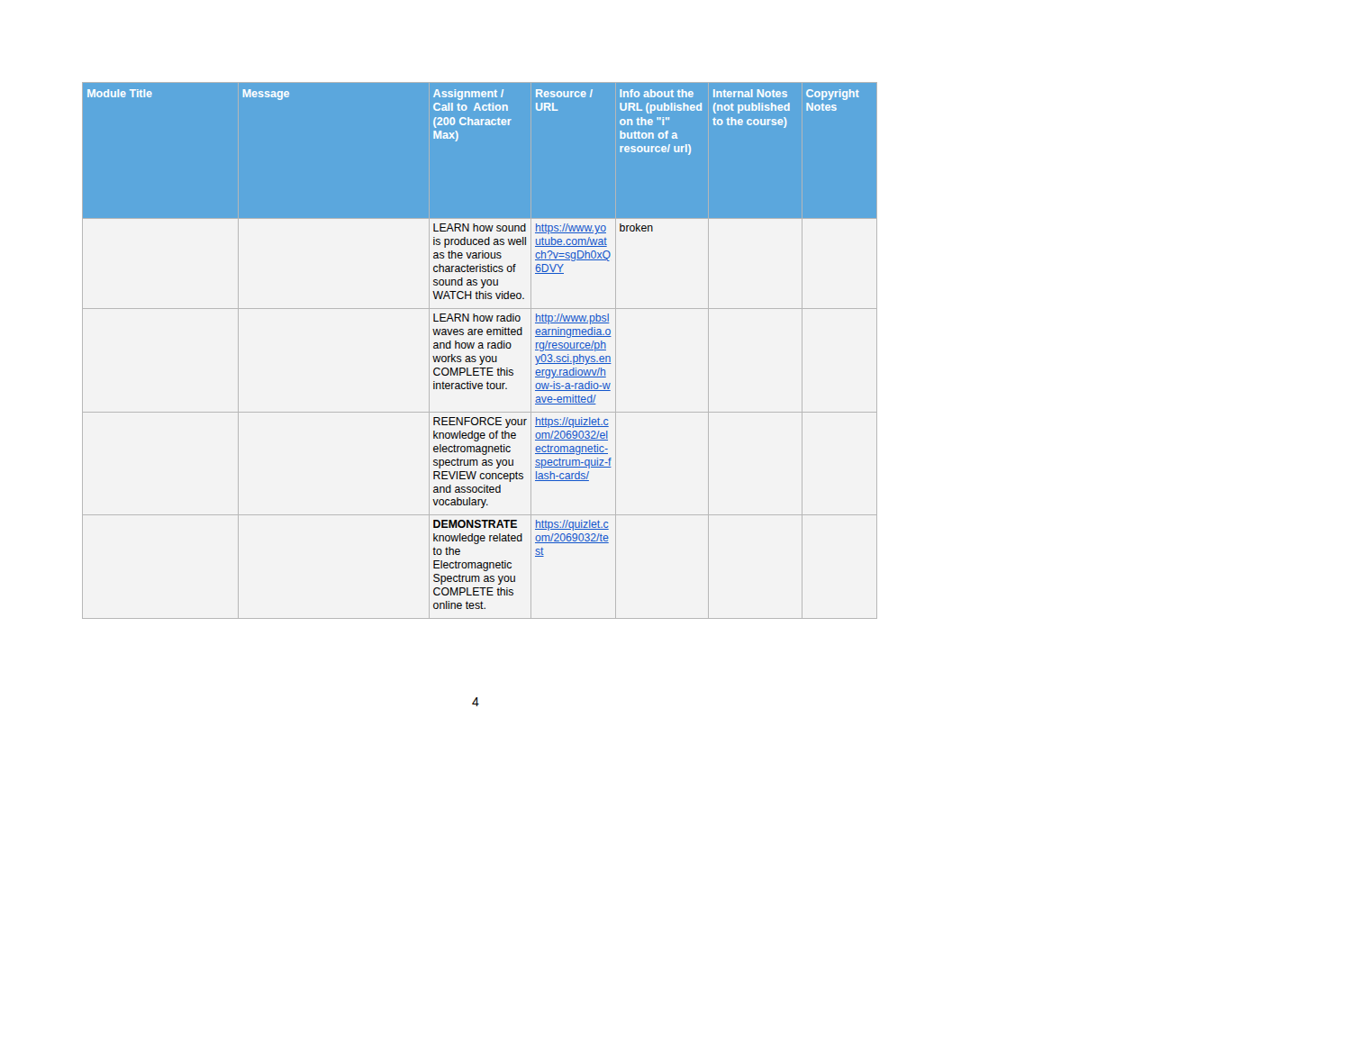| Module Title | Message | Assignment / Call to Action (200 Character Max) | Resource / URL | Info about the URL (published on the "i" button of a resource/ url) | Internal Notes (not published to the course) | Copyright Notes |
| --- | --- | --- | --- | --- | --- | --- |
| | | LEARN how sound is produced as well as the various characteristics of sound as you WATCH this video. | https://www.youtube.com/watch?v=sgDh0xQ6DVY | broken | | |
| | | LEARN how radio waves are emitted and how a radio works as you COMPLETE this interactive tour. | http://www.pbslearningmedia.org/resource/phy03.sci.phys.energy.radiowv/how-is-a-radio-wave-emitted/ | | | |
| | | REENFORCE your knowledge of the electromagnetic spectrum as you REVIEW concepts and associted vocabulary. | https://quizlet.com/2069032/electromagnetic-spectrum-quiz-flash-cards/ | | | |
| | | DEMONSTRATE knowledge related to the Electromagnetic Spectrum as you COMPLETE this online test. | https://quizlet.com/2069032/test | | | |
4